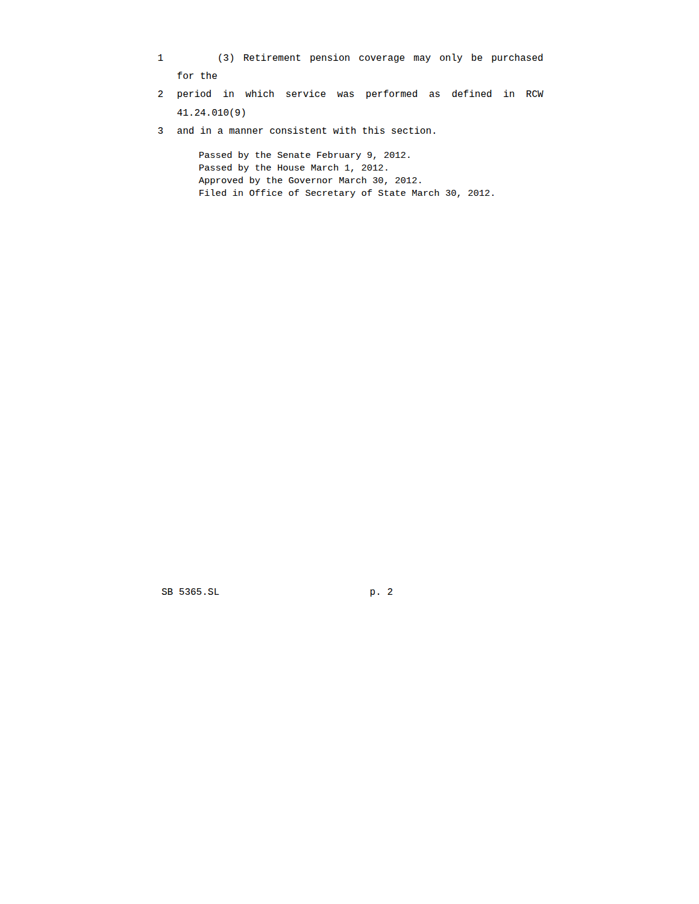1 (3) Retirement pension coverage may only be purchased for the
2 period in which service was performed as defined in RCW 41.24.010(9)
3 and in a manner consistent with this section.
Passed by the Senate February 9, 2012.
Passed by the House March 1, 2012.
Approved by the Governor March 30, 2012.
Filed in Office of Secretary of State March 30, 2012.
SB 5365.SL p. 2